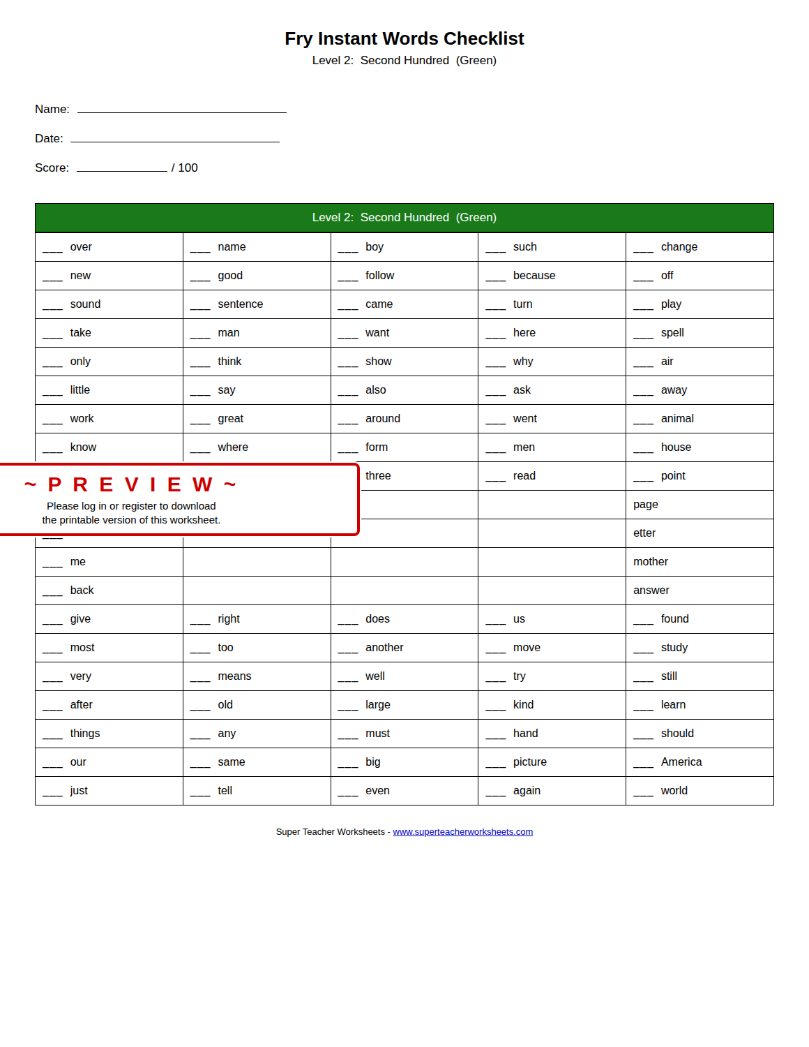Fry Instant Words Checklist
Level 2: Second Hundred (Green)
Name:
Date:
Score: / 100
Level 2: Second Hundred (Green)
| ___ over | ___ name | ___ boy | ___ such | ___ change |
| ___ new | ___ good | ___ follow | ___ because | ___ off |
| ___ sound | ___ sentence | ___ came | ___ turn | ___ play |
| ___ take | ___ man | ___ want | ___ here | ___ spell |
| ___ only | ___ think | ___ show | ___ why | ___ air |
| ___ little | ___ say | ___ also | ___ ask | ___ away |
| ___ work | ___ great | ___ around | ___ went | ___ animal |
| ___ know | ___ where | ___ form | ___ men | ___ house |
| ___ place | ___ help | ___ three | ___ read | ___ point |
| ___ years 🦸 ~ P R E V I E W ~ Please log in or register to download the printable version of this worksheet. | | | | page |
| ___ live | | | | etter |
| ___ me | | | | mother |
| ___ back | | | | answer |
| ___ give | ___ right | ___ does | ___ us | ___ found |
| ___ most | ___ too | ___ another | ___ move | ___ study |
| ___ very | ___ means | ___ well | ___ try | ___ still |
| ___ after | ___ old | ___ large | ___ kind | ___ learn |
| ___ things | ___ any | ___ must | ___ hand | ___ should |
| ___ our | ___ same | ___ big | ___ picture | ___ America |
| ___ just | ___ tell | ___ even | ___ again | ___ world |
Super Teacher Worksheets - www.superteacherworksheets.com